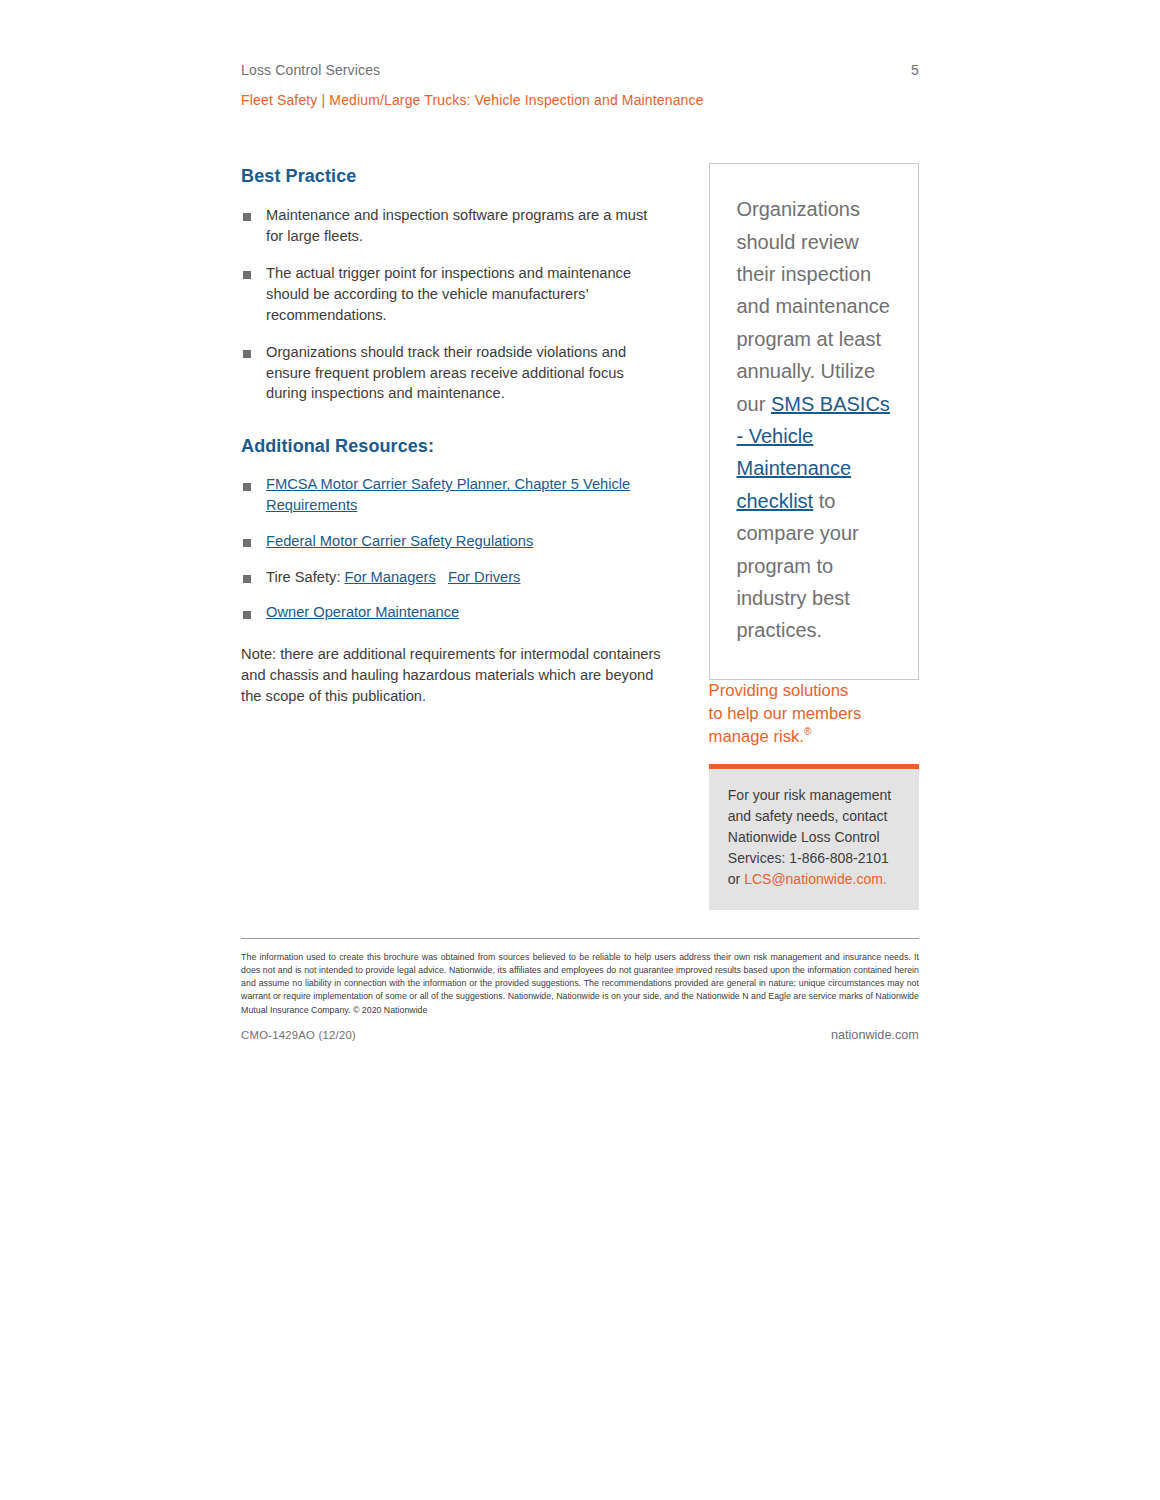Loss Control Services
Fleet Safety | Medium/Large Trucks: Vehicle Inspection and Maintenance
5
Best Practice
Maintenance and inspection software programs are a must for large fleets.
The actual trigger point for inspections and maintenance should be according to the vehicle manufacturers’ recommendations.
Organizations should track their roadside violations and ensure frequent problem areas receive additional focus during inspections and maintenance.
Additional Resources:
FMCSA Motor Carrier Safety Planner, Chapter 5 Vehicle Requirements
Federal Motor Carrier Safety Regulations
Tire Safety: For Managers For Drivers
Owner Operator Maintenance
Note: there are additional requirements for intermodal containers and chassis and hauling hazardous materials which are beyond the scope of this publication.
Organizations should review their inspection and maintenance program at least annually. Utilize our SMS BASICs - Vehicle Maintenance checklist to compare your program to industry best practices.
Providing solutions
to help our members
manage risk.®
For your risk management and safety needs, contact Nationwide Loss Control Services: 1-866-808-2101 or LCS@nationwide.com.
The information used to create this brochure was obtained from sources believed to be reliable to help users address their own risk management and insurance needs. It does not and is not intended to provide legal advice. Nationwide, its affiliates and employees do not guarantee improved results based upon the information contained herein and assume no liability in connection with the information or the provided suggestions. The recommendations provided are general in nature; unique circumstances may not warrant or require implementation of some or all of the suggestions. Nationwide, Nationwide is on your side, and the Nationwide N and Eagle are service marks of Nationwide Mutual Insurance Company. © 2020 Nationwide
CMO-1429AO (12/20)
nationwide.com